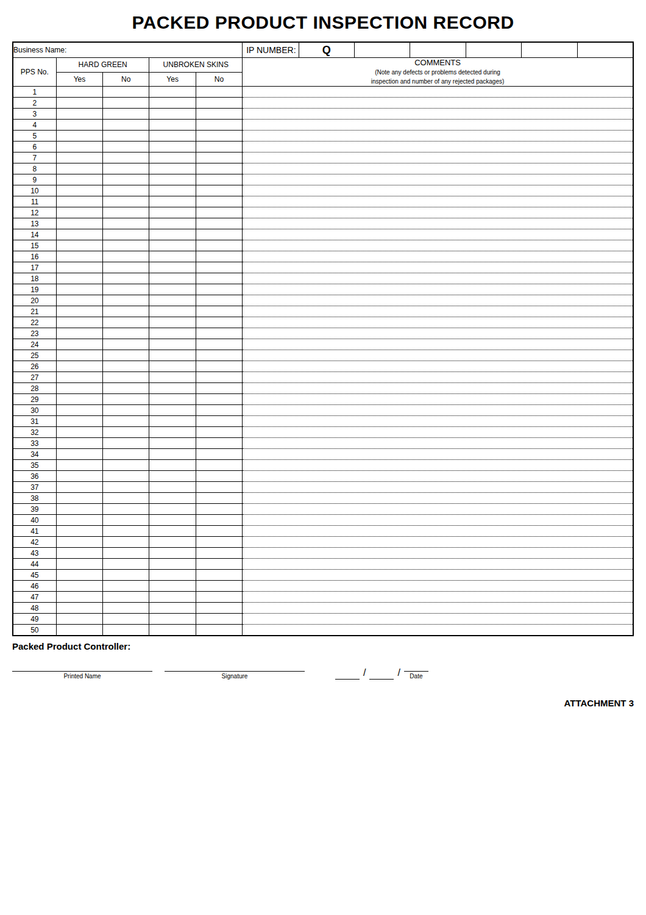PACKED PRODUCT INSPECTION RECORD
| Business Name: | IP NUMBER: Q |
| PPS No. | HARD GREEN | UNBROKEN SKINS | COMMENTS (Note any defects or problems detected during inspection and number of any rejected packages) |
| Yes | No | Yes | No |
| 1 | | | | | |
| 2 | | | | | |
| 3 | | | | | |
| 4 | | | | | |
| 5 | | | | | |
| 6 | | | | | |
| 7 | | | | | |
| 8 | | | | | |
| 9 | | | | | |
| 10 | | | | | |
| 11 | | | | | |
| 12 | | | | | |
| 13 | | | | | |
| 14 | | | | | |
| 15 | | | | | |
| 16 | | | | | |
| 17 | | | | | |
| 18 | | | | | |
| 19 | | | | | |
| 20 | | | | | |
| 21 | | | | | |
| 22 | | | | | |
| 23 | | | | | |
| 24 | | | | | |
| 25 | | | | | |
| 26 | | | | | |
| 27 | | | | | |
| 28 | | | | | |
| 29 | | | | | |
| 30 | | | | | |
| 31 | | | | | |
| 32 | | | | | |
| 33 | | | | | |
| 34 | | | | | |
| 35 | | | | | |
| 36 | | | | | |
| 37 | | | | | |
| 38 | | | | | |
| 39 | | | | | |
| 40 | | | | | |
| 41 | | | | | |
| 42 | | | | | |
| 43 | | | | | |
| 44 | | | | | |
| 45 | | | | | |
| 46 | | | | | |
| 47 | | | | | |
| 48 | | | | | |
| 49 | | | | | |
| 50 | | | | | |
Packed Product Controller:
Printed Name
Signature
/
/
Date
ATTACHMENT 3